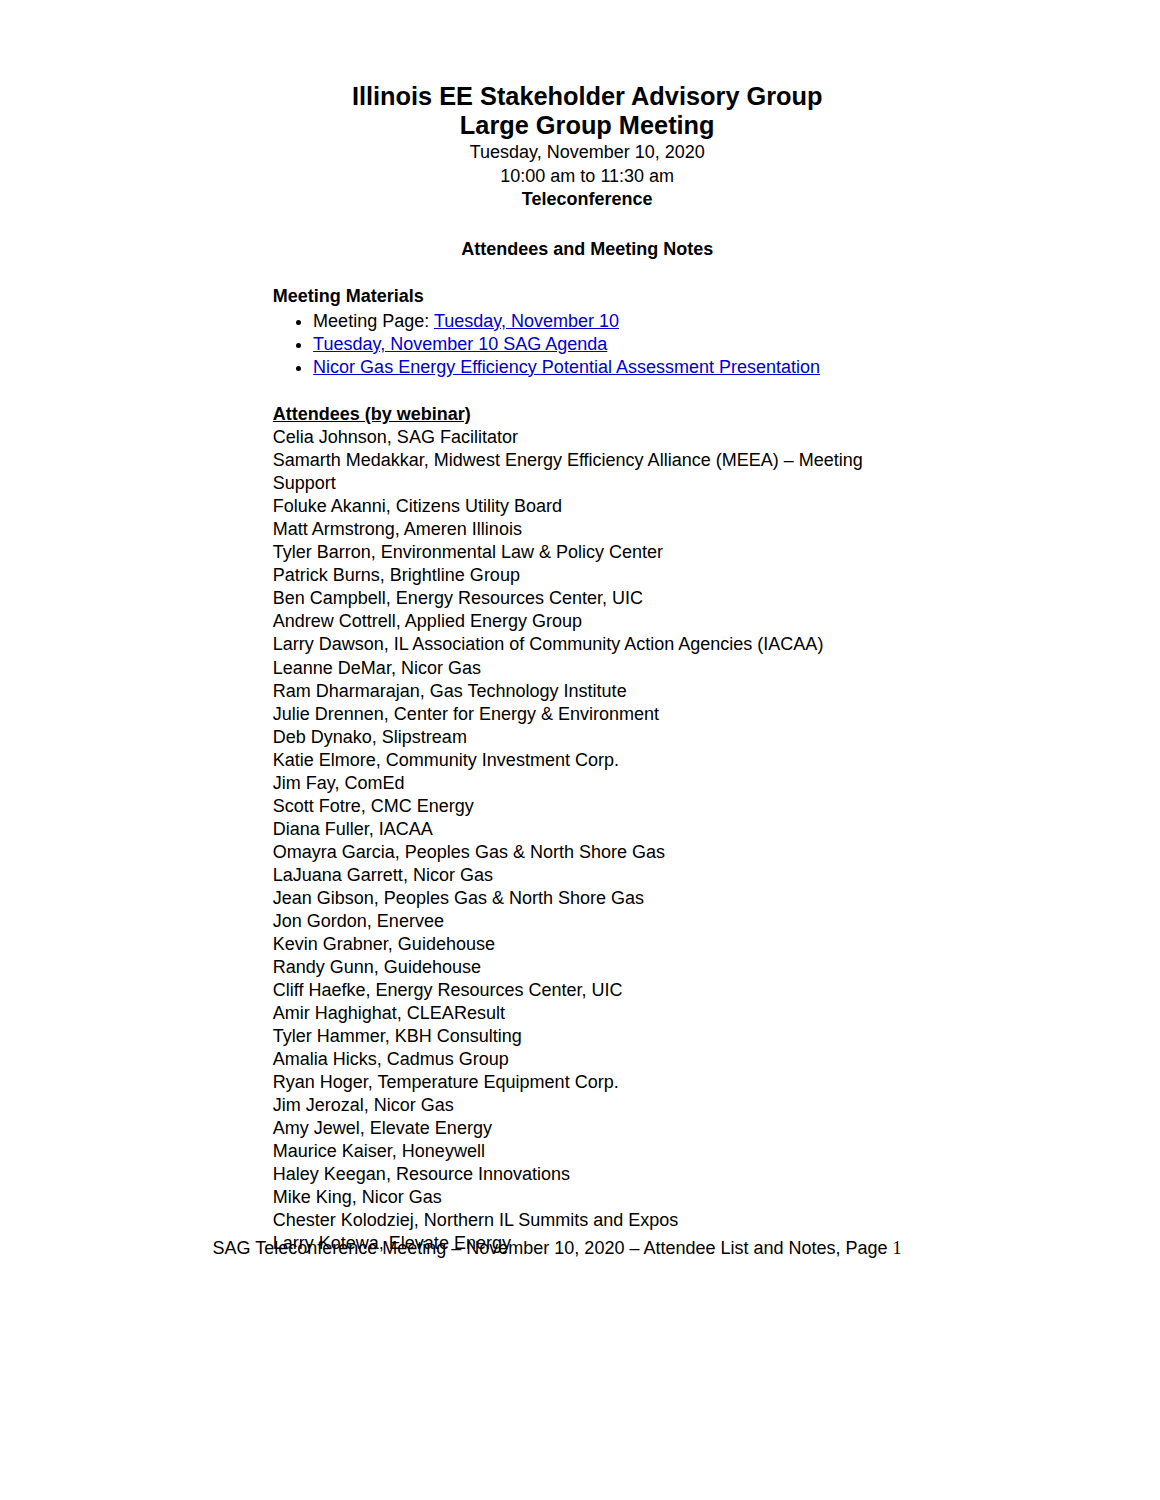Illinois EE Stakeholder Advisory Group
Large Group Meeting
Tuesday, November 10, 2020
10:00 am to 11:30 am
Teleconference
Attendees and Meeting Notes
Meeting Materials
Meeting Page: Tuesday, November 10
Tuesday, November 10 SAG Agenda
Nicor Gas Energy Efficiency Potential Assessment Presentation
Attendees (by webinar)
Celia Johnson, SAG Facilitator
Samarth Medakkar, Midwest Energy Efficiency Alliance (MEEA) – Meeting Support
Foluke Akanni, Citizens Utility Board
Matt Armstrong, Ameren Illinois
Tyler Barron, Environmental Law & Policy Center
Patrick Burns, Brightline Group
Ben Campbell, Energy Resources Center, UIC
Andrew Cottrell, Applied Energy Group
Larry Dawson, IL Association of Community Action Agencies (IACAA)
Leanne DeMar, Nicor Gas
Ram Dharmarajan, Gas Technology Institute
Julie Drennen, Center for Energy & Environment
Deb Dynako, Slipstream
Katie Elmore, Community Investment Corp.
Jim Fay, ComEd
Scott Fotre, CMC Energy
Diana Fuller, IACAA
Omayra Garcia, Peoples Gas & North Shore Gas
LaJuana Garrett, Nicor Gas
Jean Gibson, Peoples Gas & North Shore Gas
Jon Gordon, Enervee
Kevin Grabner, Guidehouse
Randy Gunn, Guidehouse
Cliff Haefke, Energy Resources Center, UIC
Amir Haghighat, CLEAResult
Tyler Hammer, KBH Consulting
Amalia Hicks, Cadmus Group
Ryan Hoger, Temperature Equipment Corp.
Jim Jerozal, Nicor Gas
Amy Jewel, Elevate Energy
Maurice Kaiser, Honeywell
Haley Keegan, Resource Innovations
Mike King, Nicor Gas
Chester Kolodziej, Northern IL Summits and Expos
Larry Kotewa, Elevate Energy
SAG Teleconference Meeting – November 10, 2020 – Attendee List and Notes, Page 1